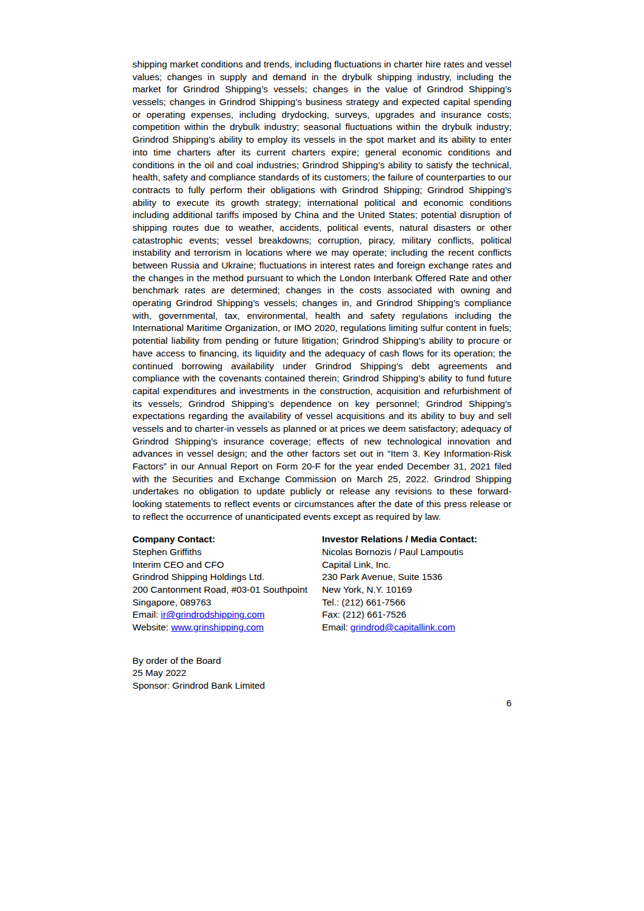shipping market conditions and trends, including fluctuations in charter hire rates and vessel values; changes in supply and demand in the drybulk shipping industry, including the market for Grindrod Shipping’s vessels; changes in the value of Grindrod Shipping’s vessels; changes in Grindrod Shipping’s business strategy and expected capital spending or operating expenses, including drydocking, surveys, upgrades and insurance costs; competition within the drybulk industry; seasonal fluctuations within the drybulk industry; Grindrod Shipping’s ability to employ its vessels in the spot market and its ability to enter into time charters after its current charters expire; general economic conditions and conditions in the oil and coal industries; Grindrod Shipping’s ability to satisfy the technical, health, safety and compliance standards of its customers; the failure of counterparties to our contracts to fully perform their obligations with Grindrod Shipping; Grindrod Shipping’s ability to execute its growth strategy; international political and economic conditions including additional tariffs imposed by China and the United States; potential disruption of shipping routes due to weather, accidents, political events, natural disasters or other catastrophic events; vessel breakdowns; corruption, piracy, military conflicts, political instability and terrorism in locations where we may operate; including the recent conflicts between Russia and Ukraine; fluctuations in interest rates and foreign exchange rates and the changes in the method pursuant to which the London Interbank Offered Rate and other benchmark rates are determined; changes in the costs associated with owning and operating Grindrod Shipping’s vessels; changes in, and Grindrod Shipping’s compliance with, governmental, tax, environmental, health and safety regulations including the International Maritime Organization, or IMO 2020, regulations limiting sulfur content in fuels; potential liability from pending or future litigation; Grindrod Shipping’s ability to procure or have access to financing, its liquidity and the adequacy of cash flows for its operation; the continued borrowing availability under Grindrod Shipping’s debt agreements and compliance with the covenants contained therein; Grindrod Shipping’s ability to fund future capital expenditures and investments in the construction, acquisition and refurbishment of its vessels; Grindrod Shipping’s dependence on key personnel; Grindrod Shipping’s expectations regarding the availability of vessel acquisitions and its ability to buy and sell vessels and to charter-in vessels as planned or at prices we deem satisfactory; adequacy of Grindrod Shipping’s insurance coverage; effects of new technological innovation and advances in vessel design; and the other factors set out in “Item 3. Key Information-Risk Factors” in our Annual Report on Form 20-F for the year ended December 31, 2021 filed with the Securities and Exchange Commission on March 25, 2022. Grindrod Shipping undertakes no obligation to update publicly or release any revisions to these forward-looking statements to reflect events or circumstances after the date of this press release or to reflect the occurrence of unanticipated events except as required by law.
| Company Contact: Stephen Griffiths Interim CEO and CFO Grindrod Shipping Holdings Ltd. 200 Cantonment Road, #03-01 Southpoint Singapore, 089763 Email: ir@grindrodshipping.com Website: www.grinshipping.com | Investor Relations / Media Contact: Nicolas Bornozis / Paul Lampoutis Capital Link, Inc. 230 Park Avenue, Suite 1536 New York, N.Y. 10169 Tel.: (212) 661-7566 Fax: (212) 661-7526 Email: grindrod@capitallink.com |
By order of the Board
25 May 2022
Sponsor: Grindrod Bank Limited
6